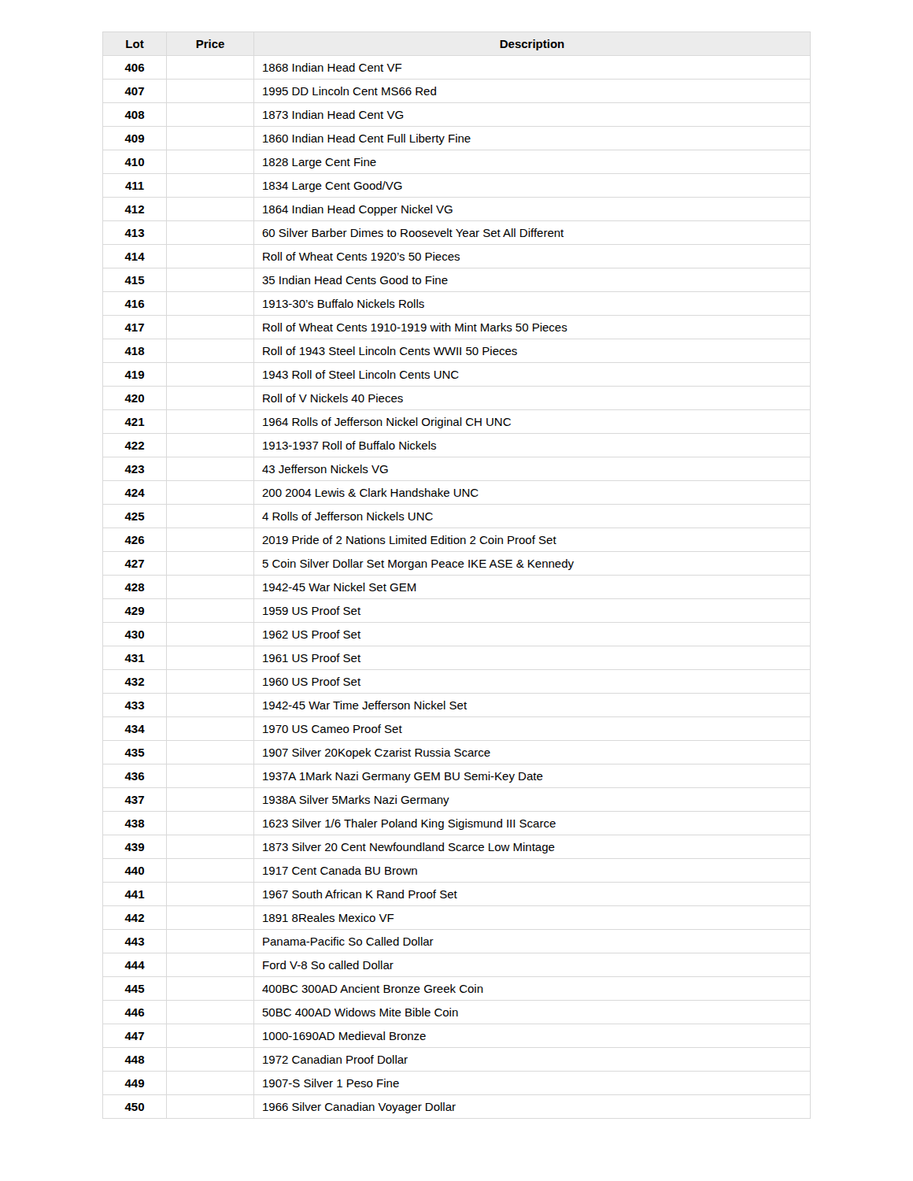| Lot | Price | Description |
| --- | --- | --- |
| 406 | | 1868 Indian Head Cent VF |
| 407 | | 1995 DD Lincoln Cent MS66 Red |
| 408 | | 1873 Indian Head Cent VG |
| 409 | | 1860 Indian Head Cent Full Liberty Fine |
| 410 | | 1828 Large Cent Fine |
| 411 | | 1834 Large Cent Good/VG |
| 412 | | 1864 Indian Head Copper Nickel VG |
| 413 | | 60 Silver Barber Dimes to Roosevelt Year Set All Different |
| 414 | | Roll of Wheat Cents 1920’s 50 Pieces |
| 415 | | 35 Indian Head Cents Good to Fine |
| 416 | | 1913-30’s Buffalo Nickels Rolls |
| 417 | | Roll of Wheat Cents 1910-1919 with Mint Marks 50 Pieces |
| 418 | | Roll of 1943 Steel Lincoln Cents WWII 50 Pieces |
| 419 | | 1943 Roll of Steel Lincoln Cents UNC |
| 420 | | Roll of V Nickels 40 Pieces |
| 421 | | 1964 Rolls of Jefferson Nickel Original CH UNC |
| 422 | | 1913-1937 Roll of Buffalo Nickels |
| 423 | | 43 Jefferson Nickels VG |
| 424 | | 200 2004 Lewis & Clark Handshake UNC |
| 425 | | 4 Rolls of Jefferson Nickels UNC |
| 426 | | 2019 Pride of 2 Nations Limited Edition 2 Coin Proof Set |
| 427 | | 5 Coin Silver Dollar Set Morgan Peace IKE ASE & Kennedy |
| 428 | | 1942-45 War Nickel Set GEM |
| 429 | | 1959 US Proof Set |
| 430 | | 1962 US Proof Set |
| 431 | | 1961 US Proof Set |
| 432 | | 1960 US Proof Set |
| 433 | | 1942-45 War Time Jefferson Nickel Set |
| 434 | | 1970 US Cameo Proof Set |
| 435 | | 1907 Silver 20Kopek Czarist Russia Scarce |
| 436 | | 1937A 1Mark Nazi Germany GEM BU Semi-Key Date |
| 437 | | 1938A Silver 5Marks Nazi Germany |
| 438 | | 1623 Silver 1/6 Thaler Poland King Sigismund III Scarce |
| 439 | | 1873 Silver 20 Cent Newfoundland Scarce Low Mintage |
| 440 | | 1917 Cent Canada BU Brown |
| 441 | | 1967 South African K Rand Proof Set |
| 442 | | 1891 8Reales Mexico VF |
| 443 | | Panama-Pacific So Called Dollar |
| 444 | | Ford V-8 So called Dollar |
| 445 | | 400BC 300AD Ancient Bronze Greek Coin |
| 446 | | 50BC 400AD Widows Mite Bible Coin |
| 447 | | 1000-1690AD Medieval Bronze |
| 448 | | 1972 Canadian Proof Dollar |
| 449 | | 1907-S Silver 1 Peso Fine |
| 450 | | 1966 Silver Canadian Voyager Dollar |